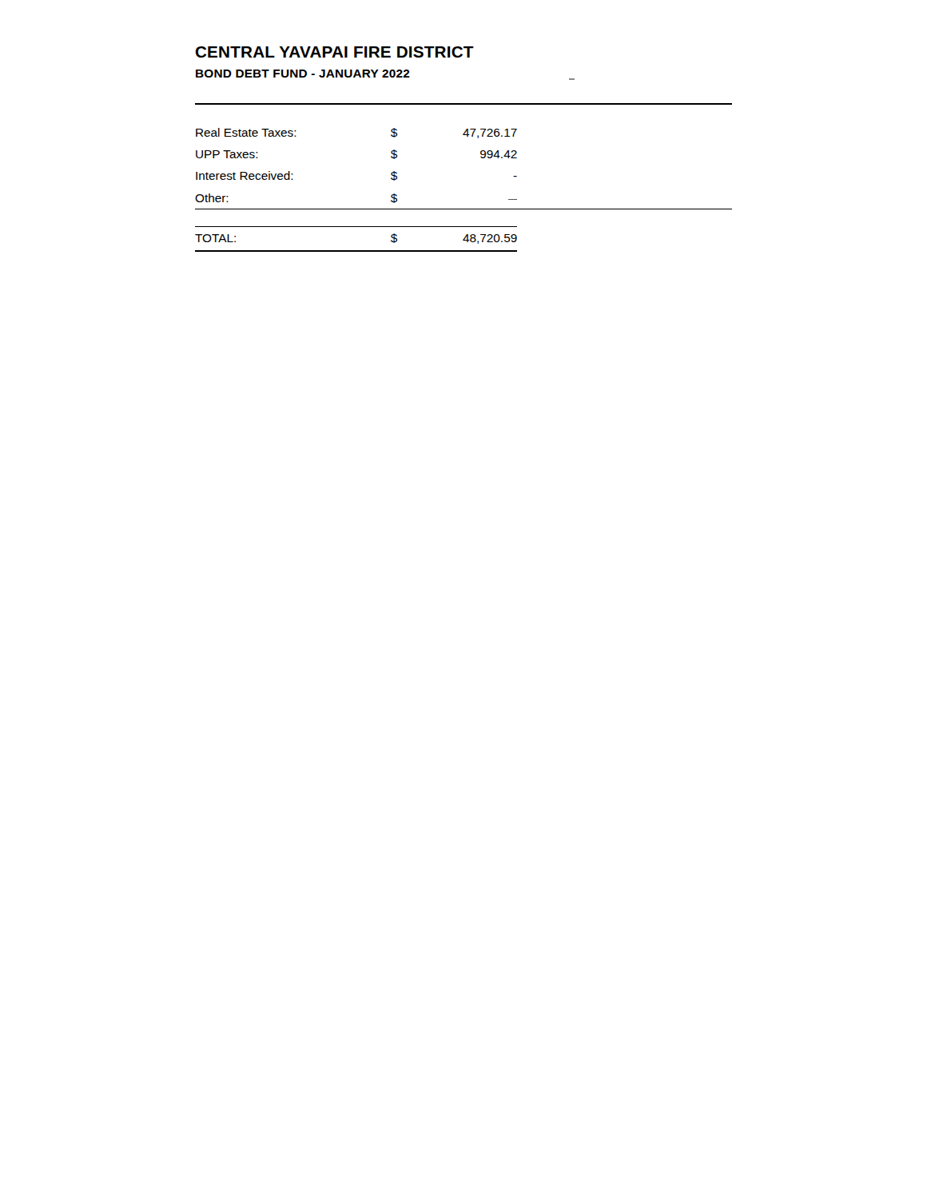CENTRAL YAVAPAI FIRE DISTRICT
BOND DEBT FUND - JANUARY 2022
| Real Estate Taxes: | $ | 47,726.17 | |
| UPP Taxes: | $ | 994.42 | |
| Interest Received: | $ | - | |
| Other: | $ | | |
| TOTAL: | $ | 48,720.59 | |